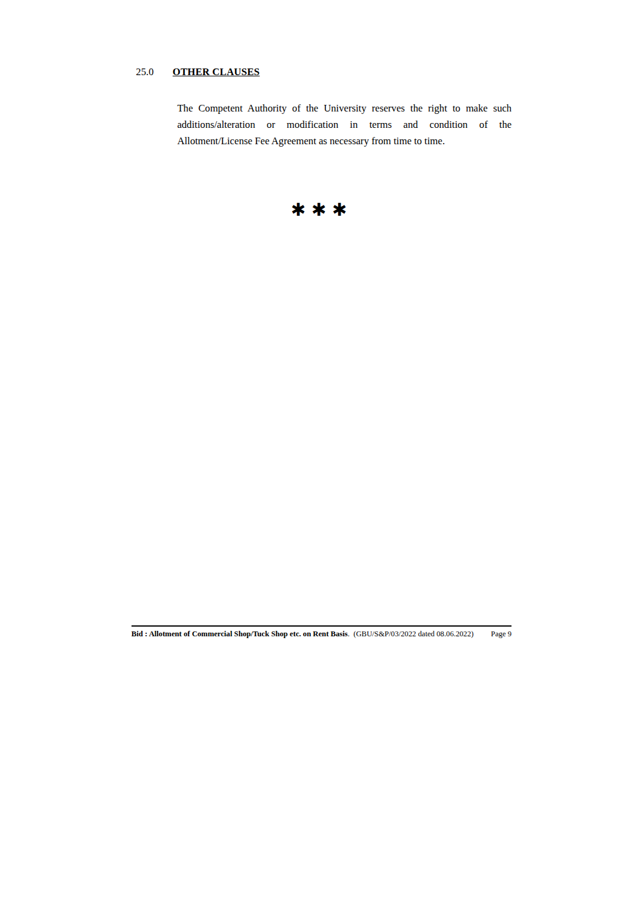25.0
OTHER CLAUSES
The Competent Authority of the University reserves the right to make such additions/alteration or modification in terms and condition of the Allotment/License Fee Agreement as necessary from time to time.
✱✱✱
Bid : Allotment of Commercial Shop/Tuck Shop etc. on Rent Basis. (GBU/S&P/03/2022 dated 08.06.2022)
Page 9